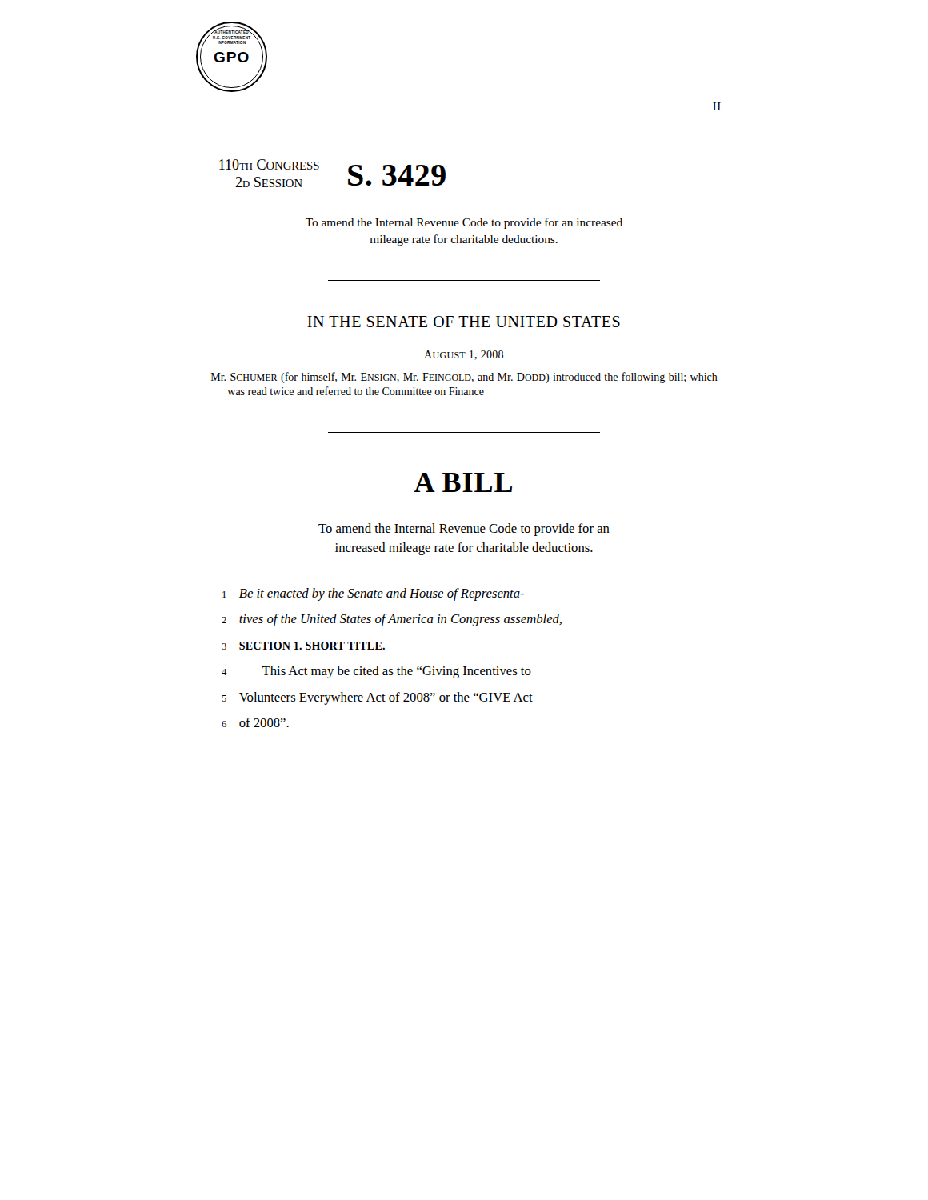AUTHENTICATED
U.S. GOVERNMENT
INFORMATION
GPO
II
110TH CONGRESS 2D SESSION
S. 3429
To amend the Internal Revenue Code to provide for an increased mileage rate for charitable deductions.
IN THE SENATE OF THE UNITED STATES
AUGUST 1, 2008
Mr. SCHUMER (for himself, Mr. ENSIGN, Mr. FEINGOLD, and Mr. DODD) introduced the following bill; which was read twice and referred to the Committee on Finance
A BILL
To amend the Internal Revenue Code to provide for an
increased mileage rate for charitable deductions.
1
Be it enacted by the Senate and House of Representa-
2
tives of the United States of America in Congress assembled,
3
SECTION 1. SHORT TITLE.
4
This Act may be cited as the “Giving Incentives to
5
Volunteers Everywhere Act of 2008” or the “GIVE Act
6
of 2008”.